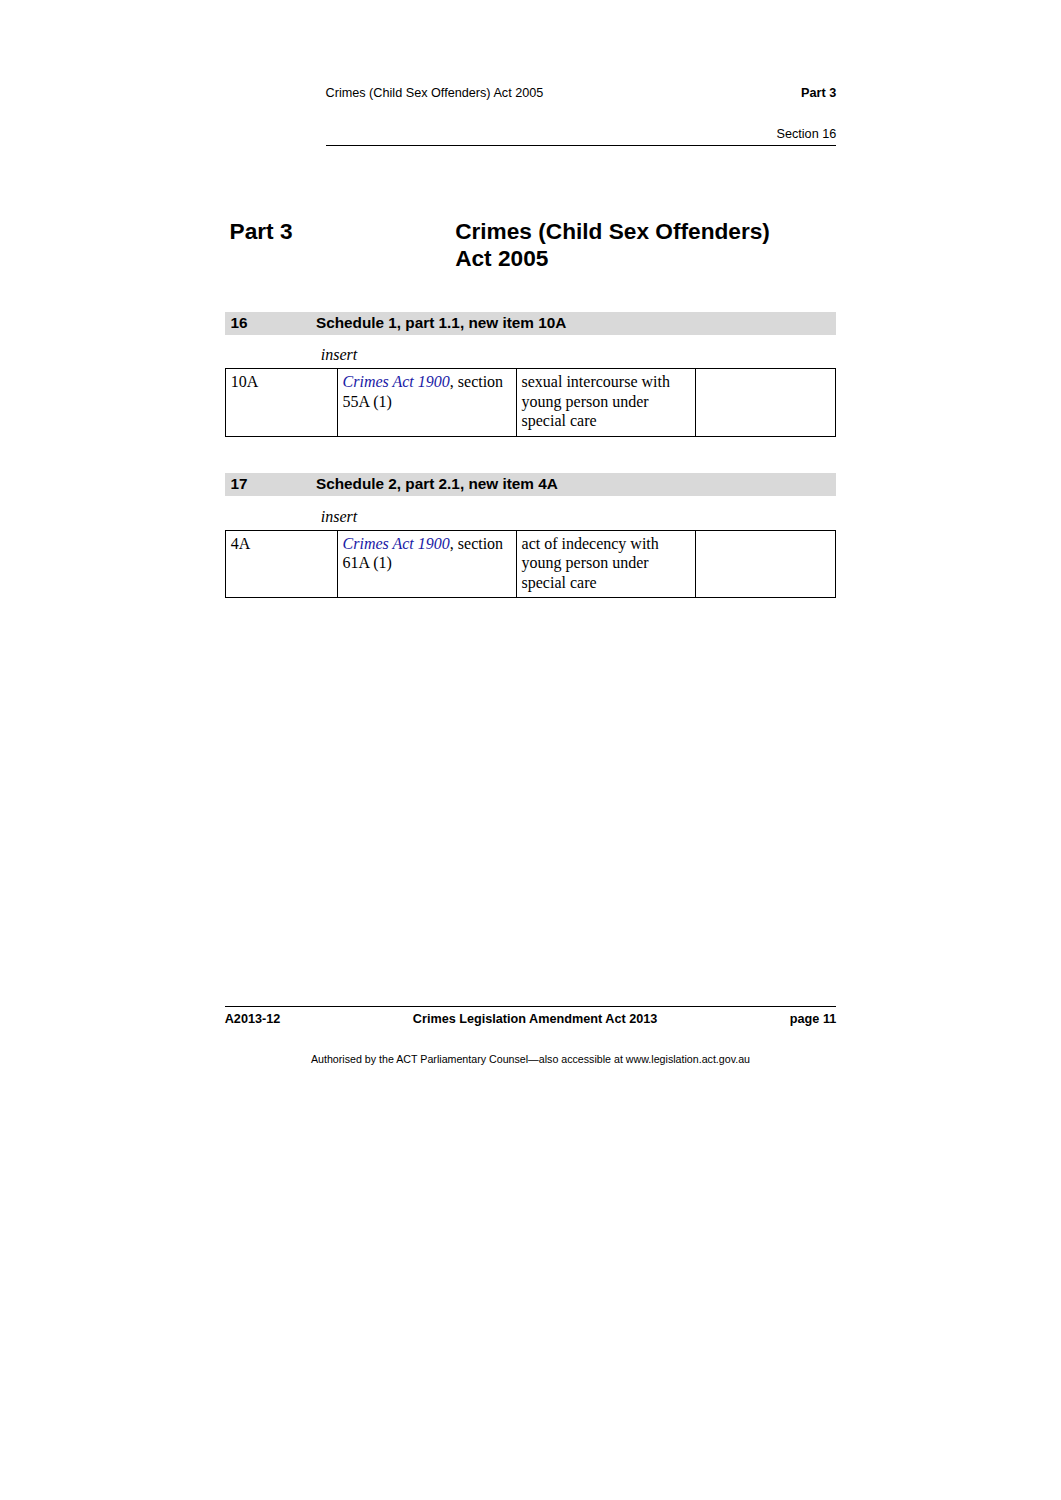Crimes (Child Sex Offenders) Act 2005 Part 3
Section 16
Part 3
Crimes (Child Sex Offenders)
Act 2005
16 Schedule 1, part 1.1, new item 10A
insert
| 10A | Crimes Act 1900 , section 55A (1) | sexual intercourse with young person under special care | |
17 Schedule 2, part 2.1, new item 4A
insert
| 4A | Crimes Act 1900 , section 61A (1) | act of indecency with young person under special care | |
A2013-12 Crimes Legislation Amendment Act 2013 page 11
Authorised by the ACT Parliamentary Counsel—also accessible at www.legislation.act.gov.au